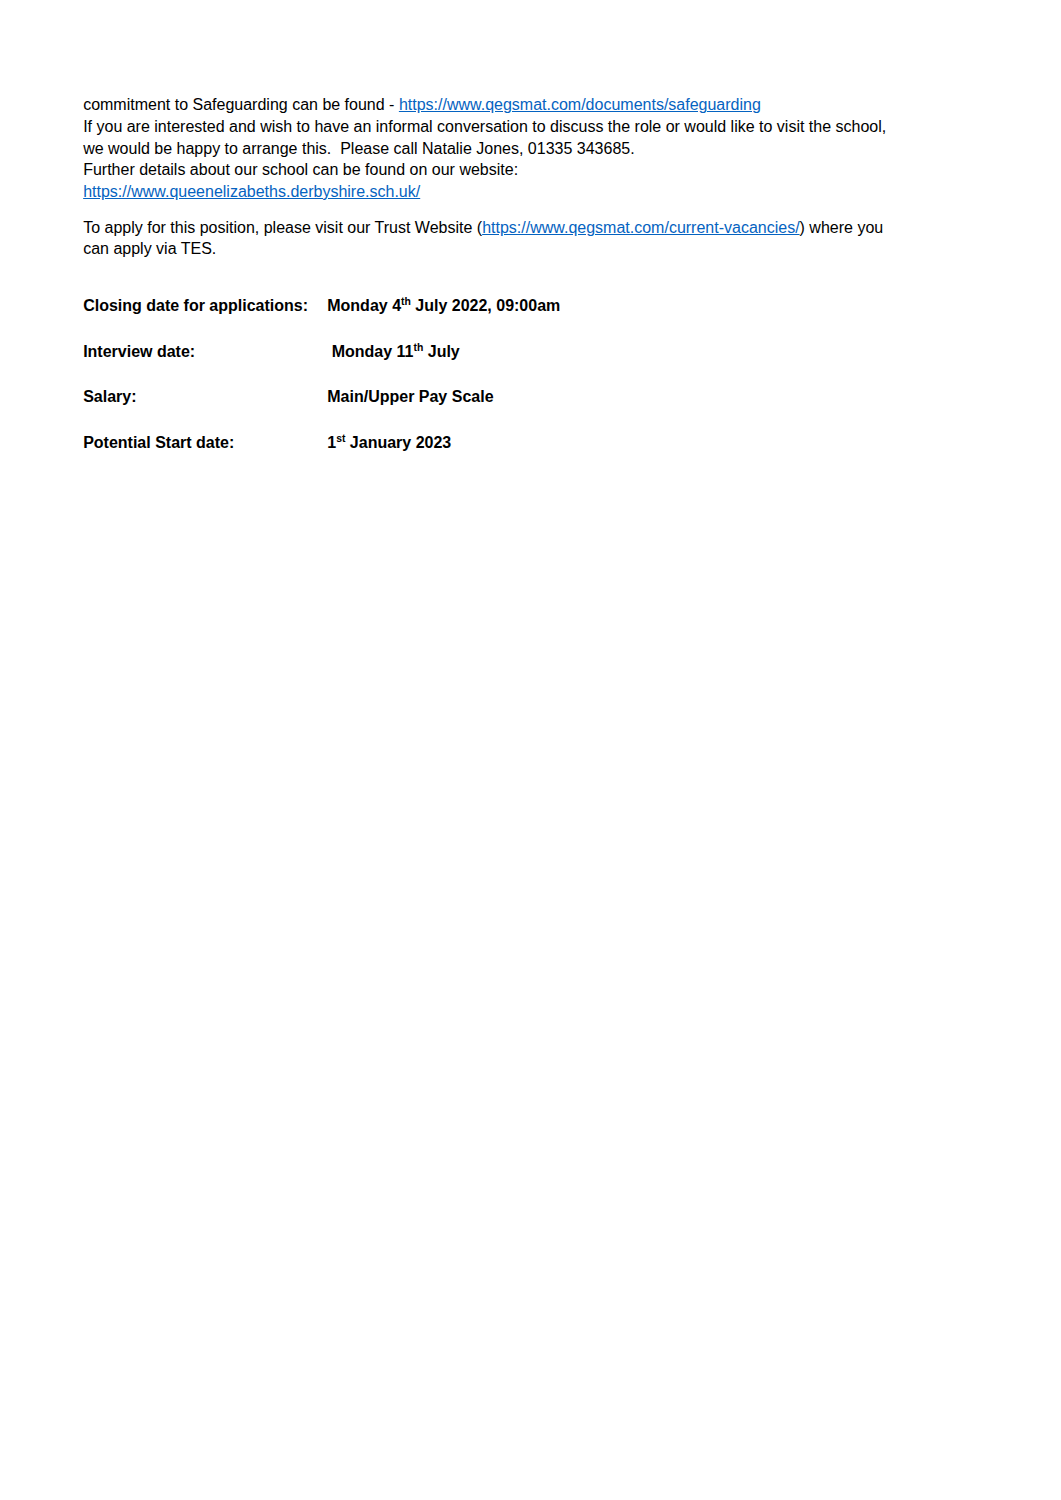commitment to Safeguarding can be found - https://www.qegsmat.com/documents/safeguarding
If you are interested and wish to have an informal conversation to discuss the role or would like to visit the school, we would be happy to arrange this. Please call Natalie Jones, 01335 343685.
Further details about our school can be found on our website:
https://www.queenelizabeths.derbyshire.sch.uk/
To apply for this position, please visit our Trust Website (https://www.qegsmat.com/current-vacancies/) where you can apply via TES.
| Closing date for applications: | Monday 4 th July 2022, 09:00am |
| Interview date: | Monday 11 th July |
| Salary: | Main/Upper Pay Scale |
| Potential Start date: | 1 st January 2023 |